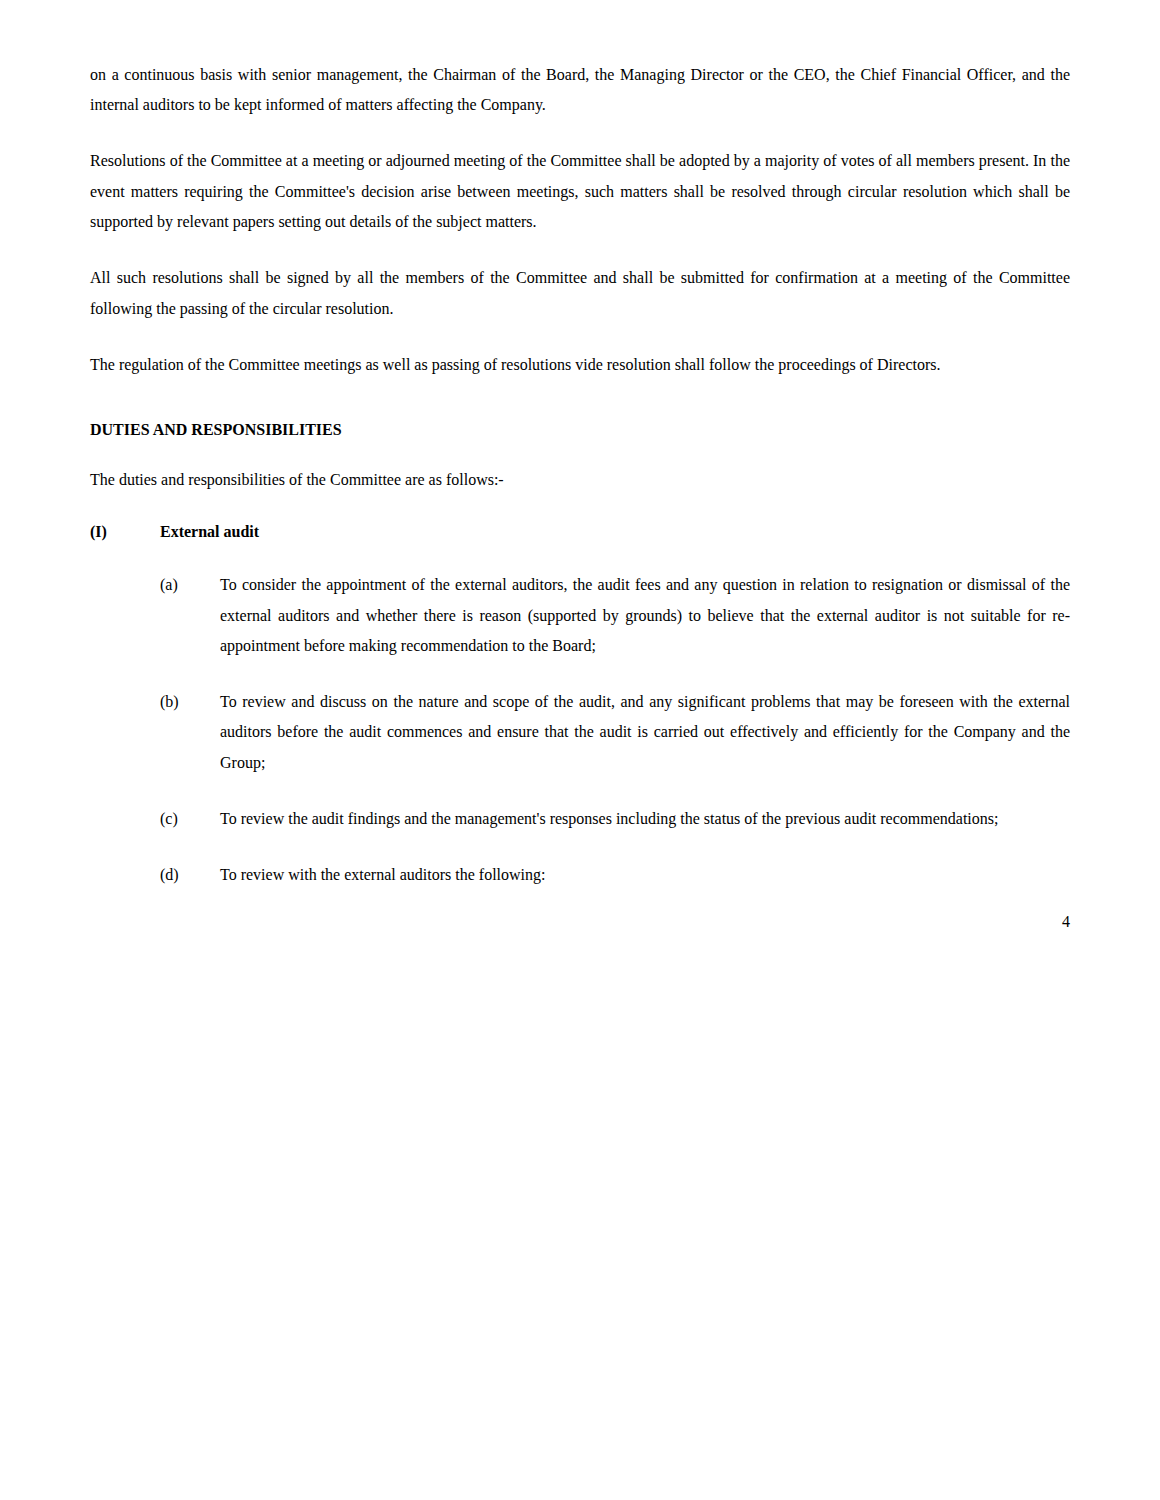on a continuous basis with senior management, the Chairman of the Board, the Managing Director or the CEO, the Chief Financial Officer, and the internal auditors to be kept informed of matters affecting the Company.
Resolutions of the Committee at a meeting or adjourned meeting of the Committee shall be adopted by a majority of votes of all members present. In the event matters requiring the Committee's decision arise between meetings, such matters shall be resolved through circular resolution which shall be supported by relevant papers setting out details of the subject matters.
All such resolutions shall be signed by all the members of the Committee and shall be submitted for confirmation at a meeting of the Committee following the passing of the circular resolution.
The regulation of the Committee meetings as well as passing of resolutions vide resolution shall follow the proceedings of Directors.
DUTIES AND RESPONSIBILITIES
The duties and responsibilities of the Committee are as follows:-
(I)
External audit
(a)
To consider the appointment of the external auditors, the audit fees and any question in relation to resignation or dismissal of the external auditors and whether there is reason (supported by grounds) to believe that the external auditor is not suitable for re-appointment before making recommendation to the Board;
(b)
To review and discuss on the nature and scope of the audit, and any significant problems that may be foreseen with the external auditors before the audit commences and ensure that the audit is carried out effectively and efficiently for the Company and the Group;
(c)
To review the audit findings and the management's responses including the status of the previous audit recommendations;
(d)
To review with the external auditors the following:
4